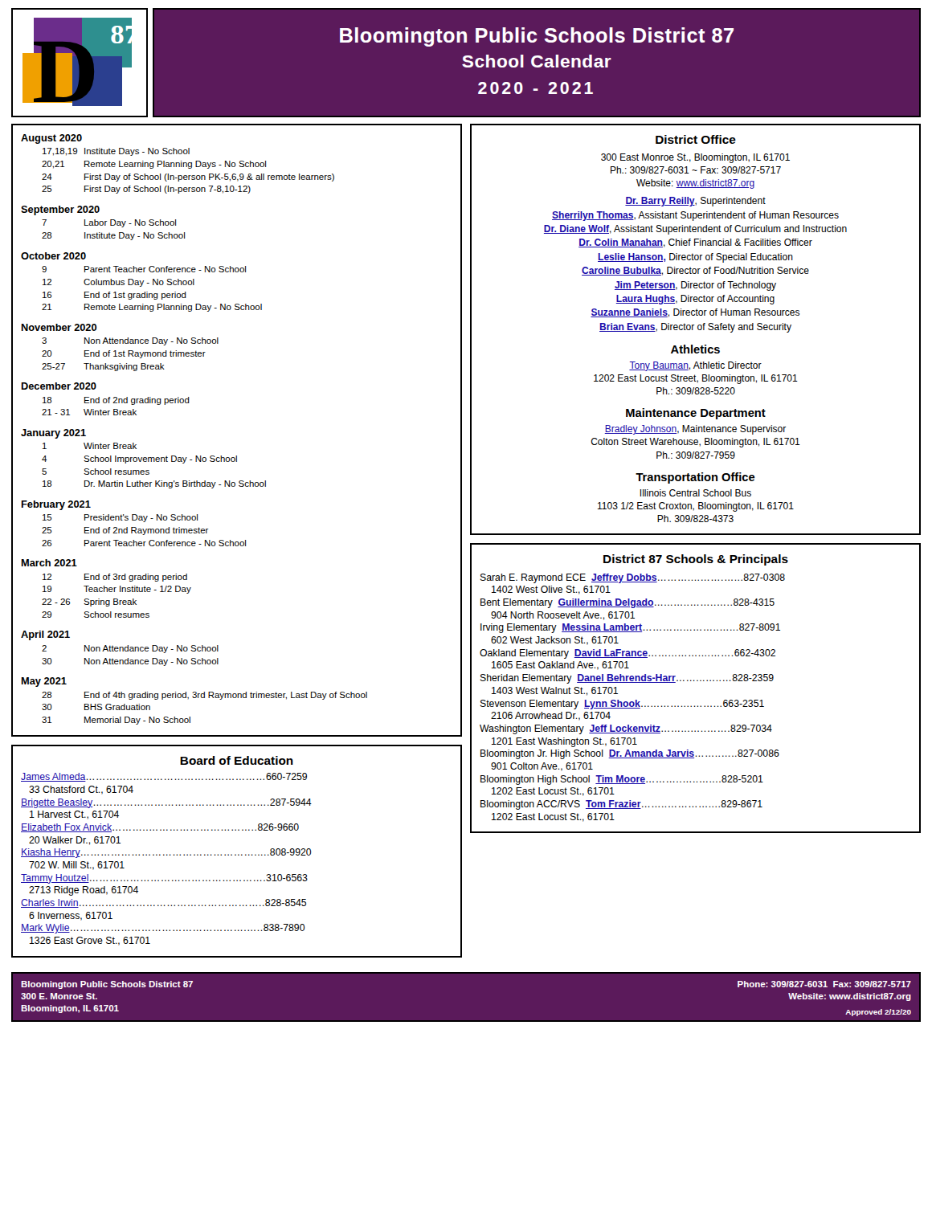D
87
Bloomington Public Schools District 87
School Calendar
2020 - 2021
August 2020
| 17,18,19 | Institute Days - No School |
| 20,21 | Remote Learning Planning Days - No School |
| 24 | First Day of School (In-person PK-5,6,9 & all remote learners) |
| 25 | First Day of School (In-person 7-8,10-12) |
September 2020
| 7 | Labor Day - No School |
| 28 | Institute Day - No School |
October 2020
| 9 | Parent Teacher Conference - No School |
| 12 | Columbus Day - No School |
| 16 | End of 1st grading period |
| 21 | Remote Learning Planning Day - No School |
November 2020
| 3 | Non Attendance Day - No School |
| 20 | End of 1st Raymond trimester |
| 25-27 | Thanksgiving Break |
December 2020
| 18 | End of 2nd grading period |
| 21 - 31 | Winter Break |
January 2021
| 1 | Winter Break |
| 4 | School Improvement Day - No School |
| 5 | School resumes |
| 18 | Dr. Martin Luther King's Birthday - No School |
February 2021
| 15 | President's Day - No School |
| 25 | End of 2nd Raymond trimester |
| 26 | Parent Teacher Conference - No School |
March 2021
| 12 | End of 3rd grading period |
| 19 | Teacher Institute - 1/2 Day |
| 22 - 26 | Spring Break |
| 29 | School resumes |
April 2021
| 2 | Non Attendance Day - No School |
| 30 | Non Attendance Day - No School |
May 2021
| 28 | End of 4th grading period, 3rd Raymond trimester, Last Day of School |
| 30 | BHS Graduation |
| 31 | Memorial Day - No School |
Board of Education
James Almeda…………..…………………………………660-7259
33 Chatsford Ct., 61704
Brigette Beasley……………………………………………. 287-5944
1 Harvest Ct., 61704
Elizabeth Fox Anvick………..………………………….. 826-9660
20 Walker Dr., 61701
Kiasha Henry……………………………………………..... 808-9920
702 W. Mill St., 61701
Tammy Houtzel……………………………………………. 310-6563
2713 Ridge Road, 61704
Charles Irwin…..………………………………………….. 828-8545
6 Inverness, 61701
Mark Wylie…………………………………………….….. 838-7890
1326 East Grove St., 61701
District Office
300 East Monroe St., Bloomington, IL 61701
Ph.: 309/827-6031 ~ Fax: 309/827-5717
Website: www.district87.org
Dr. Barry Reilly, Superintendent
Sherrilyn Thomas, Assistant Superintendent of Human Resources
Dr. Diane Wolf, Assistant Superintendent of Curriculum and Instruction
Dr. Colin Manahan, Chief Financial & Facilities Officer
Leslie Hanson, Director of Special Education
Caroline Bubulka, Director of Food/Nutrition Service
Jim Peterson, Director of Technology
Laura Hughs, Director of Accounting
Suzanne Daniels, Director of Human Resources
Brian Evans, Director of Safety and Security
Athletics
Tony Bauman, Athletic Director
1202 East Locust Street, Bloomington, IL 61701
Ph.: 309/828-5220
Maintenance Department
Bradley Johnson, Maintenance Supervisor
Colton Street Warehouse, Bloomington, IL 61701
Ph.: 309/827-7959
Transportation Office
Illinois Central School Bus
1103 1/2 East Croxton, Bloomington, IL 61701
Ph. 309/828-4373
District 87 Schools & Principals
Sarah E. Raymond ECE Jeffrey Dobbs………....…….…... 827-0308
1402 West Olive St., 61701
Bent Elementary Guillermina Delgado…...…..……..….. 828-4315
904 North Roosevelt Ave., 61701
Irving Elementary Messina Lambert…………...……..…... 827-8091
602 West Jackson St., 61701
Oakland Elementary David LaFrance……...……....……. 662-4302
1605 East Oakland Ave., 61701
Sheridan Elementary Danel Behrends-Harr……...…..…828-2359
1403 West Walnut St., 61701
Stevenson Elementary Lynn Shook…...……....……... 663-2351
2106 Arrowhead Dr., 61704
Washington Elementary Jeff Lockenvitz……...…..……. 829-7034
1201 East Washington St., 61701
Bloomington Jr. High School Dr. Amanda Jarvis……..….. 827-0086
901 Colton Ave., 61701
Bloomington High School Tim Moore………..…..….... 828-5201
1202 East Locust St., 61701
Bloomington ACC/RVS Tom Frazier……..………….... 829-8671
1202 East Locust St., 61701
Bloomington Public Schools District 87
300 E. Monroe St.
Bloomington, IL 61701
Phone: 309/827-6031 Fax: 309/827-5717
Website: www.district87.org
Approved 2/12/20